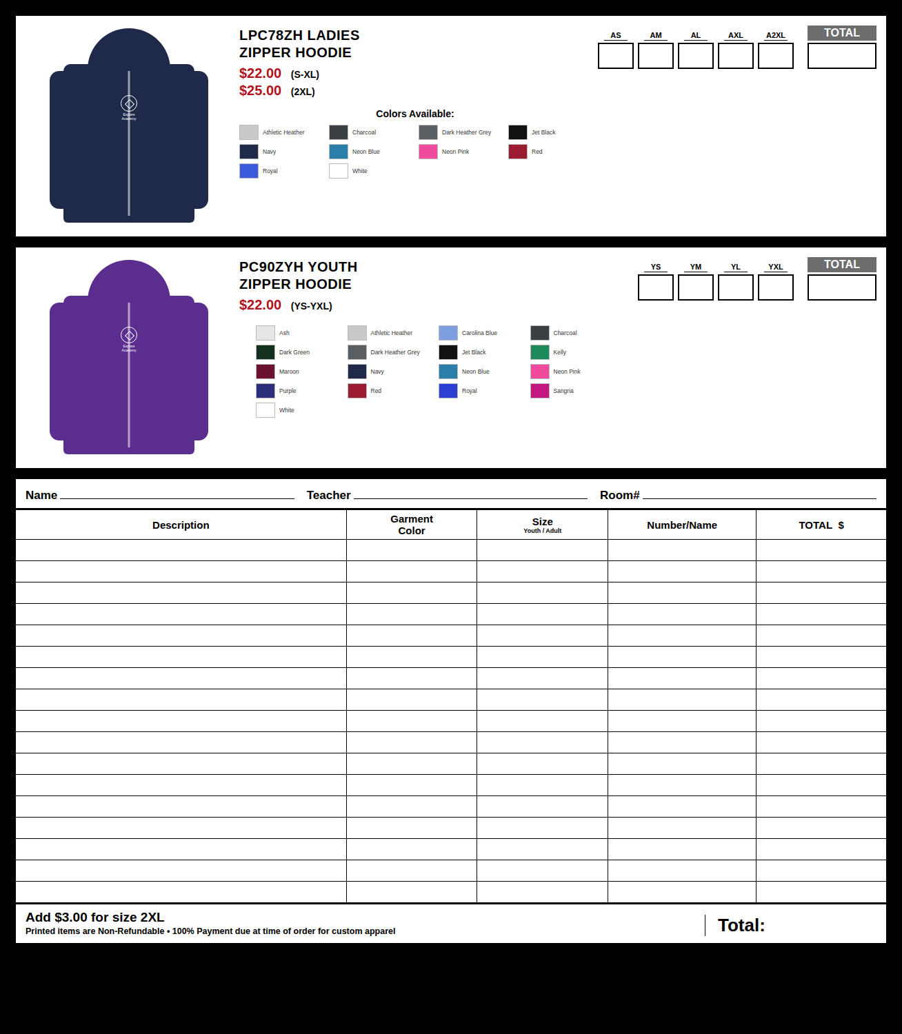Explore
Academy
LPC78ZH LADIES
ZIPPER HOODIE
$22.00 (S-XL)
$25.00 (2XL)
Colors Available:
Athletic Heather
Charcoal
Dark Heather Grey
Jet Black
Navy
Neon Blue
Neon Pink
Red
Royal
White
AS
AM
AL
AXL
A2XL
TOTAL
Explore
Academy
PC90ZYH YOUTH
ZIPPER HOODIE
$22.00 (YS-YXL)
Ash
Athletic Heather
Carolina Blue
Charcoal
Dark Green
Dark Heather Grey
Jet Black
Kelly
Maroon
Navy
Neon Blue
Neon Pink
Purple
Red
Royal
Sangria
White
YS
YM
YL
YXL
TOTAL
Name
Teacher
Room#
| Description | Garment Color | Size Youth / Adult | Number/Name | TOTAL $ |
| --- | --- | --- | --- | --- |
Add $3.00 for size 2XL
Printed items are Non-Refundable • 100% Payment due at time of order for custom apparel
Total: